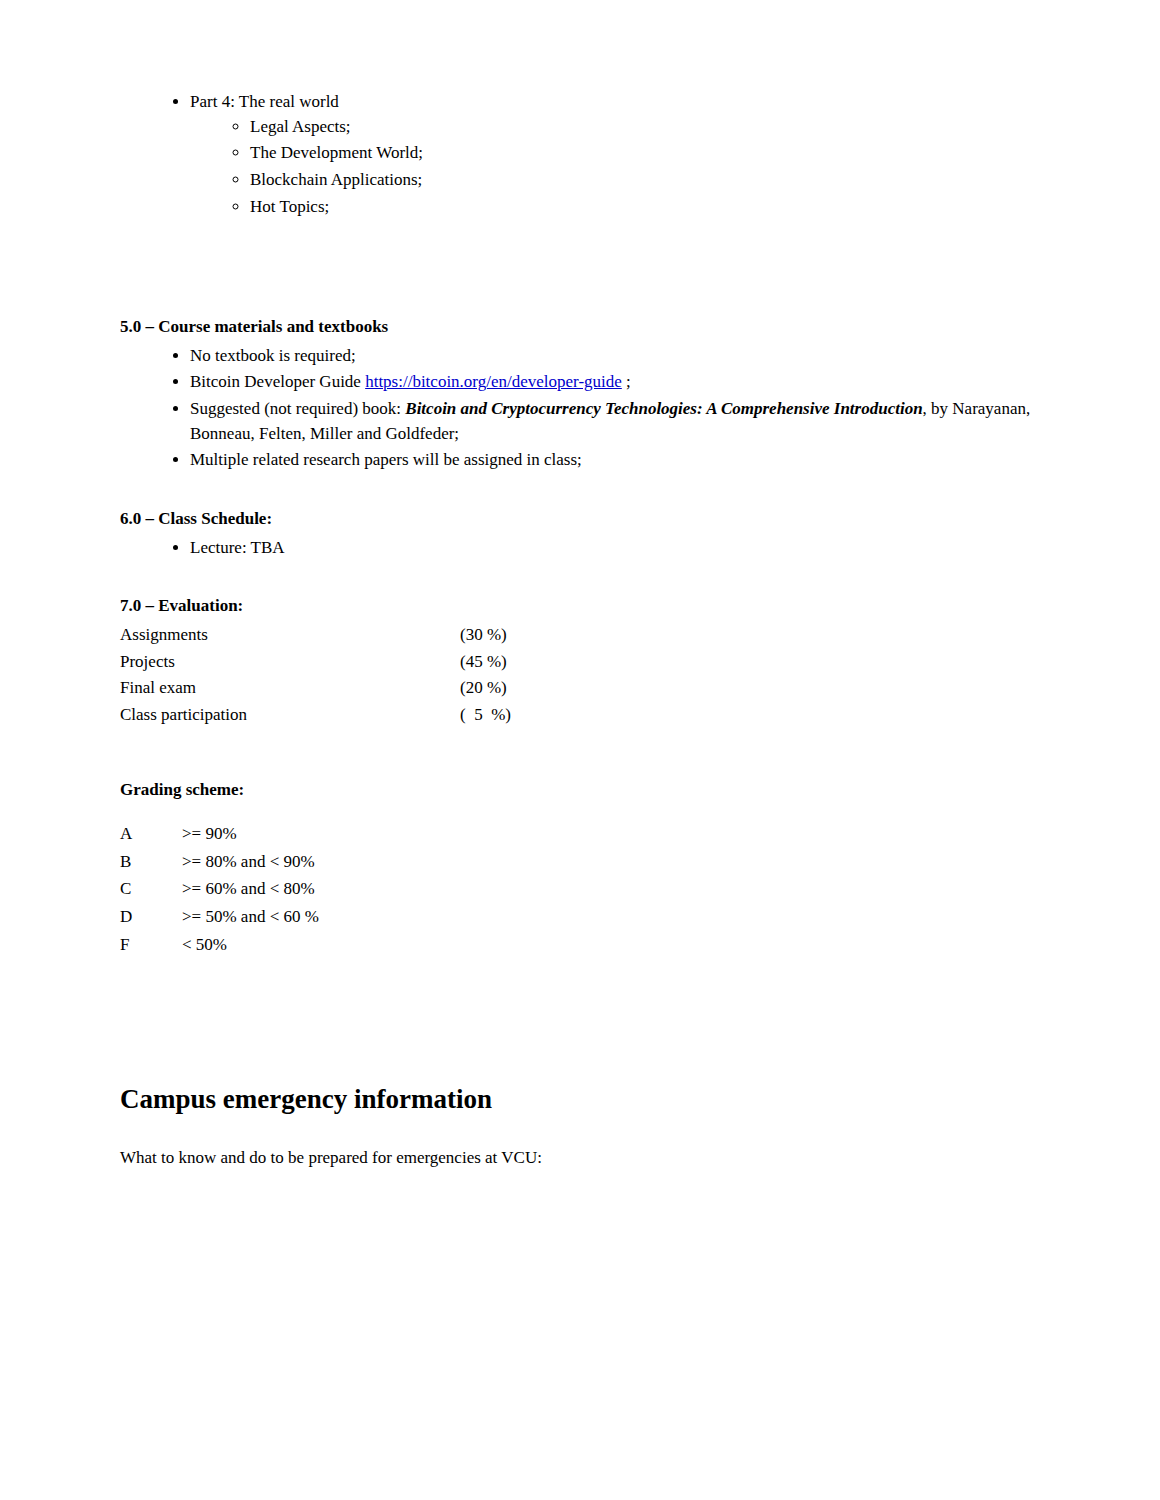Part 4: The real world
Legal Aspects;
The Development World;
Blockchain Applications;
Hot Topics;
5.0 – Course materials and textbooks
No textbook is required;
Bitcoin Developer Guide https://bitcoin.org/en/developer-guide ;
Suggested (not required) book: Bitcoin and Cryptocurrency Technologies: A Comprehensive Introduction, by Narayanan, Bonneau, Felten, Miller and Goldfeder;
Multiple related research papers will be assigned in class;
6.0 – Class Schedule:
Lecture: TBA
7.0 – Evaluation:
| Assignments | (30 %) |
| Projects | (45 %) |
| Final exam | (20 %) |
| Class participation | ( 5 %) |
Grading scheme:
| A | >= 90% |
| B | >= 80% and < 90% |
| C | >= 60% and < 80% |
| D | >= 50% and < 60 % |
| F | < 50% |
Campus emergency information
What to know and do to be prepared for emergencies at VCU: